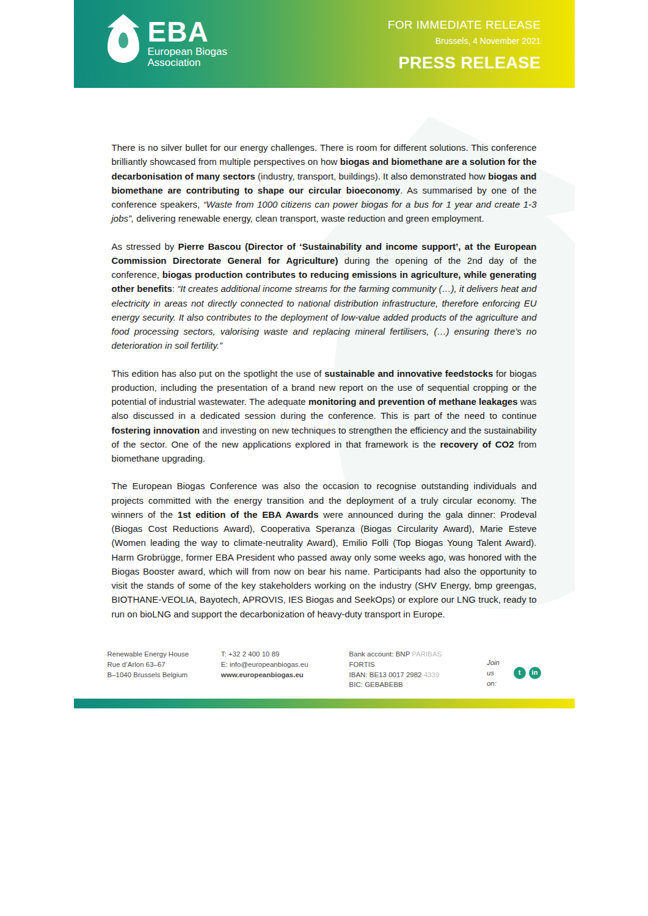EBA European Biogas Association
FOR IMMEDIATE RELEASE
Brussels, 4 November 2021
PRESS RELEASE
There is no silver bullet for our energy challenges. There is room for different solutions. This conference brilliantly showcased from multiple perspectives on how biogas and biomethane are a solution for the decarbonisation of many sectors (industry, transport, buildings). It also demonstrated how biogas and biomethane are contributing to shape our circular bioeconomy. As summarised by one of the conference speakers, “Waste from 1000 citizens can power biogas for a bus for 1 year and create 1-3 jobs”, delivering renewable energy, clean transport, waste reduction and green employment.
As stressed by Pierre Bascou (Director of ‘Sustainability and income support’, at the European Commission Directorate General for Agriculture) during the opening of the 2nd day of the conference, biogas production contributes to reducing emissions in agriculture, while generating other benefits: “It creates additional income streams for the farming community (…), it delivers heat and electricity in areas not directly connected to national distribution infrastructure, therefore enforcing EU energy security. It also contributes to the deployment of low-value added products of the agriculture and food processing sectors, valorising waste and replacing mineral fertilisers, (…) ensuring there’s no deterioration in soil fertility.”
This edition has also put on the spotlight the use of sustainable and innovative feedstocks for biogas production, including the presentation of a brand new report on the use of sequential cropping or the potential of industrial wastewater. The adequate monitoring and prevention of methane leakages was also discussed in a dedicated session during the conference. This is part of the need to continue fostering innovation and investing on new techniques to strengthen the efficiency and the sustainability of the sector. One of the new applications explored in that framework is the recovery of CO2 from biomethane upgrading.
The European Biogas Conference was also the occasion to recognise outstanding individuals and projects committed with the energy transition and the deployment of a truly circular economy. The winners of the 1st edition of the EBA Awards were announced during the gala dinner: Prodeval (Biogas Cost Reductions Award), Cooperativa Speranza (Biogas Circularity Award), Marie Esteve (Women leading the way to climate-neutrality Award), Emilio Folli (Top Biogas Young Talent Award). Harm Grobrügge, former EBA President who passed away only some weeks ago, was honored with the Biogas Booster award, which will from now on bear his name. Participants had also the opportunity to visit the stands of some of the key stakeholders working on the industry (SHV Energy, bmp greengas, BIOTHANE-VEOLIA, Bayotech, APROVIS, IES Biogas and SeekOps) or explore our LNG truck, ready to run on bioLNG and support the decarbonization of heavy-duty transport in Europe.
Renewable Energy House
Rue d’Arlon 63–67
B–1040 Brussels Belgium
T: +32 2 400 10 89
E: info@europeanbiogas.eu
www.europeanbiogas.eu
Bank account: BNP PARIBAS FORTIS
IBAN: BE13 0017 2982 4339
BIC: GEBABEBB
Join us on: t in